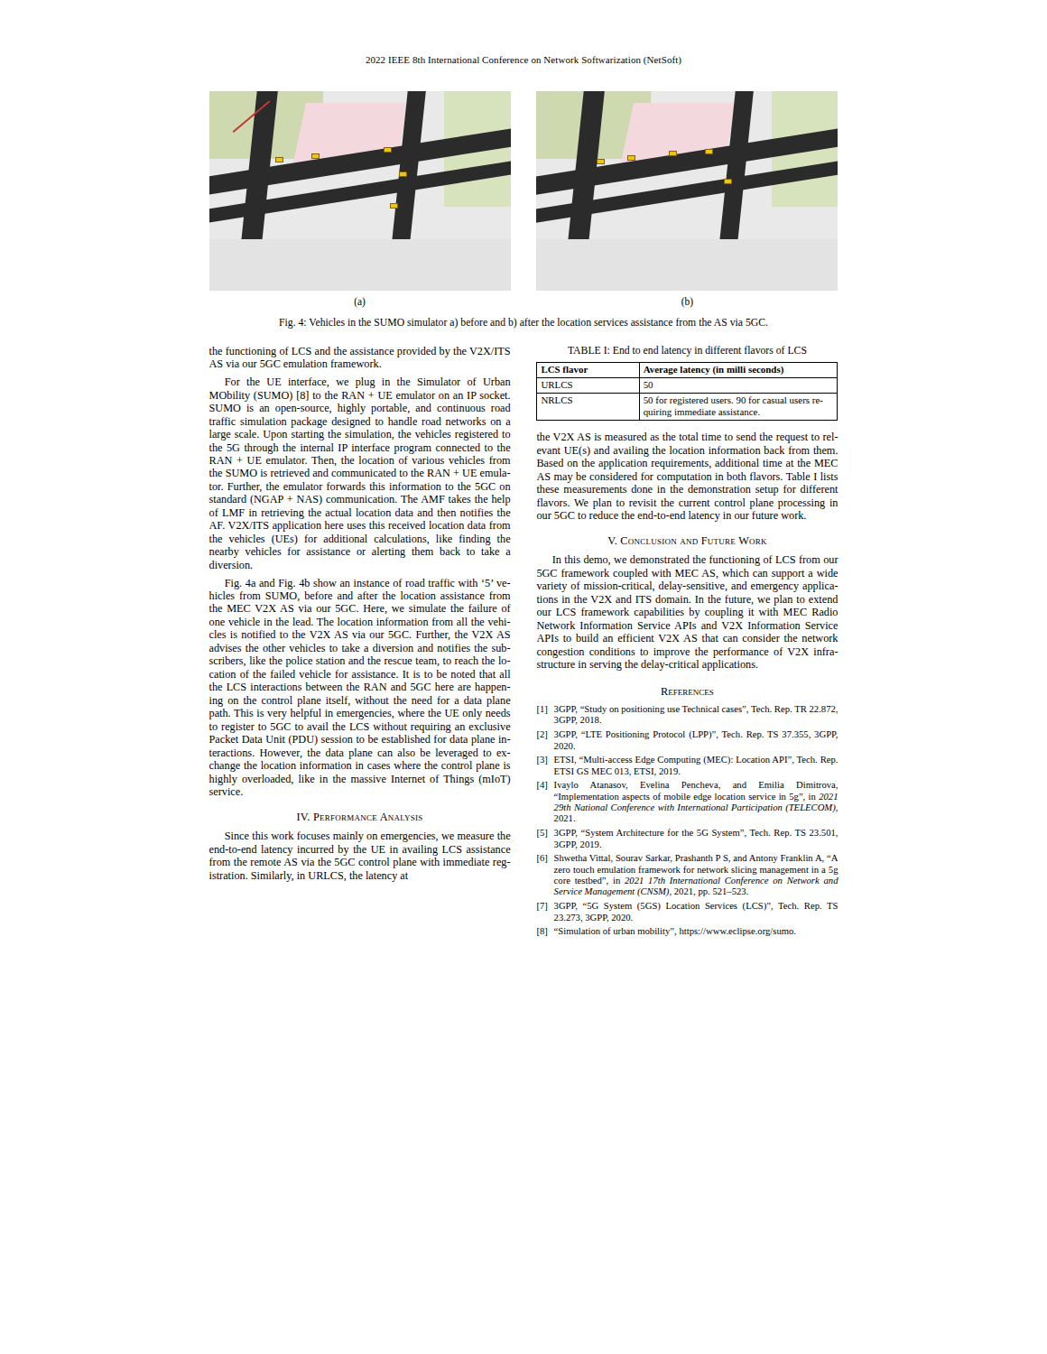2022 IEEE 8th International Conference on Network Softwarization (NetSoft)
(a)
(b)
Fig. 4: Vehicles in the SUMO simulator a) before and b) after the location services assistance from the AS via 5GC.
the functioning of LCS and the assistance provided by the V2X/ITS AS via our 5GC emulation framework.
For the UE interface, we plug in the Simulator of Urban MObility (SUMO) [8] to the RAN + UE emulator on an IP socket. SUMO is an open-source, highly portable, and continuous road traffic simulation package designed to handle road networks on a large scale. Upon starting the simulation, the vehicles registered to the 5G through the internal IP interface program connected to the RAN + UE emulator. Then, the location of various vehicles from the SUMO is retrieved and communicated to the RAN + UE emulator. Further, the emulator forwards this information to the 5GC on standard (NGAP + NAS) communication. The AMF takes the help of LMF in retrieving the actual location data and then notifies the AF. V2X/ITS application here uses this received location data from the vehicles (UEs) for additional calculations, like finding the nearby vehicles for assistance or alerting them back to take a diversion.
Fig. 4a and Fig. 4b show an instance of road traffic with ‘5’ vehicles from SUMO, before and after the location assistance from the MEC V2X AS via our 5GC. Here, we simulate the failure of one vehicle in the lead. The location information from all the vehicles is notified to the V2X AS via our 5GC. Further, the V2X AS advises the other vehicles to take a diversion and notifies the subscribers, like the police station and the rescue team, to reach the location of the failed vehicle for assistance. It is to be noted that all the LCS interactions between the RAN and 5GC here are happening on the control plane itself, without the need for a data plane path. This is very helpful in emergencies, where the UE only needs to register to 5GC to avail the LCS without requiring an exclusive Packet Data Unit (PDU) session to be established for data plane interactions. However, the data plane can also be leveraged to exchange the location information in cases where the control plane is highly overloaded, like in the massive Internet of Things (mIoT) service.
IV. Performance Analysis
Since this work focuses mainly on emergencies, we measure the end-to-end latency incurred by the UE in availing LCS assistance from the remote AS via the 5GC control plane with immediate registration. Similarly, in URLCS, the latency at
TABLE I: End to end latency in different flavors of LCS
| LCS flavor | Average latency (in milli seconds) |
| --- | --- |
| URLCS | 50 |
| NRLCS | 50 for registered users. 90 for casual users requiring immediate assistance. |
the V2X AS is measured as the total time to send the request to relevant UE(s) and availing the location information back from them. Based on the application requirements, additional time at the MEC AS may be considered for computation in both flavors. Table I lists these measurements done in the demonstration setup for different flavors. We plan to revisit the current control plane processing in our 5GC to reduce the end-to-end latency in our future work.
V. Conclusion and Future Work
In this demo, we demonstrated the functioning of LCS from our 5GC framework coupled with MEC AS, which can support a wide variety of mission-critical, delay-sensitive, and emergency applications in the V2X and ITS domain. In the future, we plan to extend our LCS framework capabilities by coupling it with MEC Radio Network Information Service APIs and V2X Information Service APIs to build an efficient V2X AS that can consider the network congestion conditions to improve the performance of V2X infrastructure in serving the delay-critical applications.
References
[1] 3GPP, “Study on positioning use Technical cases”, Tech. Rep. TR 22.872, 3GPP, 2018.
[2] 3GPP, “LTE Positioning Protocol (LPP)”, Tech. Rep. TS 37.355, 3GPP, 2020.
[3] ETSI, “Multi-access Edge Computing (MEC): Location API”, Tech. Rep. ETSI GS MEC 013, ETSI, 2019.
[4] Ivaylo Atanasov, Evelina Pencheva, and Emilia Dimitrova, “Implementation aspects of mobile edge location service in 5g”, in 2021 29th National Conference with International Participation (TELECOM), 2021.
[5] 3GPP, “System Architecture for the 5G System”, Tech. Rep. TS 23.501, 3GPP, 2019.
[6] Shwetha Vittal, Sourav Sarkar, Prashanth P S, and Antony Franklin A, “A zero touch emulation framework for network slicing management in a 5g core testbed”, in 2021 17th International Conference on Network and Service Management (CNSM), 2021, pp. 521–523.
[7] 3GPP, “5G System (5GS) Location Services (LCS)”, Tech. Rep. TS 23.273, 3GPP, 2020.
[8]“Simulation of urban mobility”, https://www.eclipse.org/sumo.